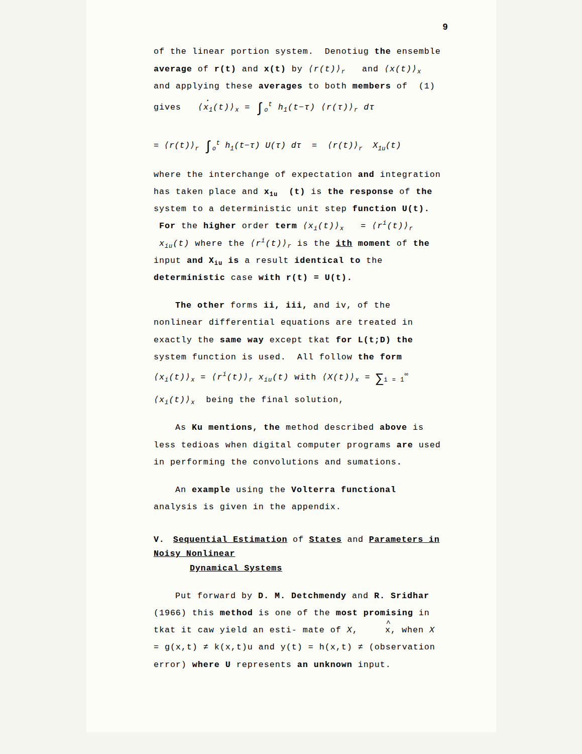9
of the linear portion system. Denotiug the ensemble average of r(t) and x(t) by ⟨r(t)⟩r and ⟨x(t)⟩x and applying these averages to both members of (1) gives ⟨x1(t)⟩x = ∫ot h1(t−τ) ⟨r(τ)⟩r dτ
= ⟨r(t)⟩r ∫ot h1(t−τ) U(τ) dτ = ⟨r(t)⟩r X1u(t)
where the interchange of expectation and integration has taken place and x1u (t) is the response of the system to a deterministic unit step function U(t). For the higher order term ⟨xi(t)⟩x = ⟨ri(t)⟩r xiu(t) where the ⟨ri(t)⟩r is the ith moment of the input and Xiu is a result identical to the deterministic case with r(t) = U(t).
The other forms ii, iii, and iv, of the nonlinear differential equations are treated in exactly the same way except tkat for L(t;D) the system function is used. All follow the form ⟨xi(t)⟩x = ⟨ri(t)⟩r xiu(t) with ⟨X(t)⟩x = ∑i = 1∞ ⟨xi(t)⟩x being the final solution,
As Ku mentions, the method described above is less tedioas when digital computer programs are used in performing the convolutions and sumations.
An example using the Volterra functional analysis is given in the appendix.
V. Sequential Estimation of States and Parameters in Noisy Nonlinear Dynamical Systems
Put forward by D. M. Detchmendy and R. Sridhar (1966) this method is one of the most promising in tkat it caw yield an esti‑ mate of X, x, when X = g(x,t) ≠ k(x,t)u and y(t) = h(x,t) ≠ (observation error) where U represents an unknown input.